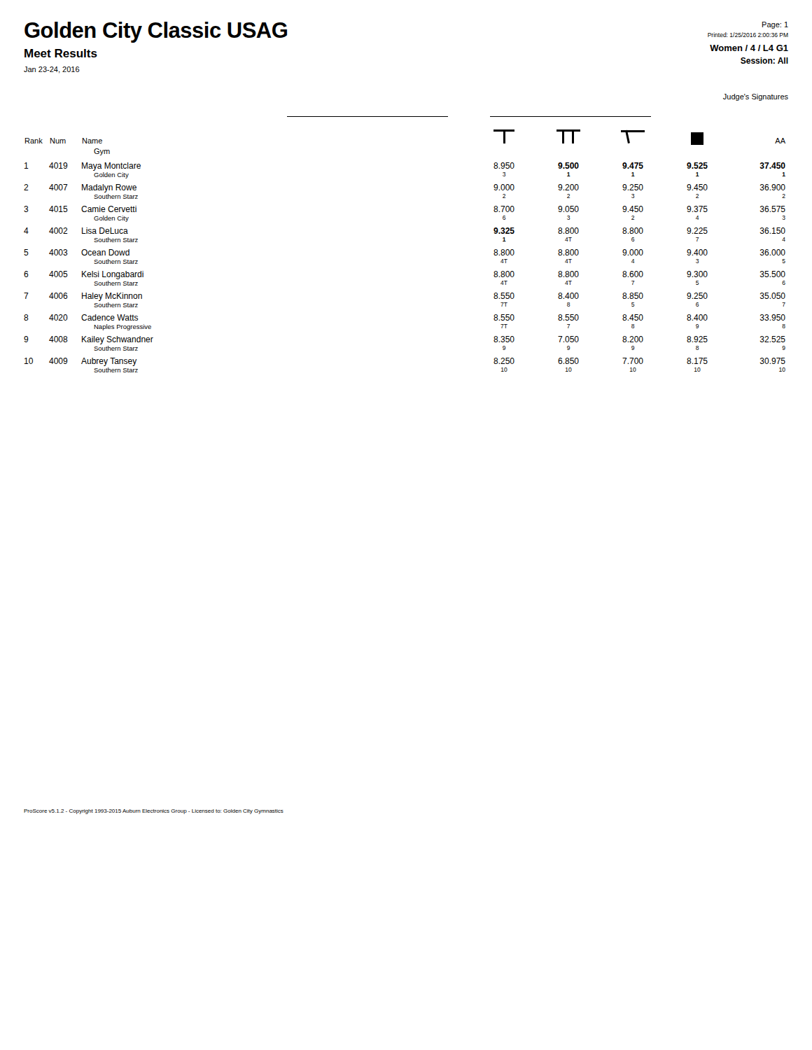Golden City Classic USAG
Meet Results
Jan 23-24, 2016
Page: 1
Printed: 1/25/2016 2:00:36 PM
Women / 4 / L4 G1
Session: All
Judge's Signatures
| Rank | Num | Name | | | | | AA |
| --- | --- | --- | --- | --- | --- | --- | --- |
| | | Gym | | | | | |
| 1 | 4019 | Maya Montclare | 8.950 | 9.500 | 9.475 | 9.525 | 37.450 |
| | | Golden City | 3 | 1 | 1 | 1 | 1 |
| 2 | 4007 | Madalyn Rowe | 9.000 | 9.200 | 9.250 | 9.450 | 36.900 |
| | | Southern Starz | 2 | 2 | 3 | 2 | 2 |
| 3 | 4015 | Camie Cervetti | 8.700 | 9.050 | 9.450 | 9.375 | 36.575 |
| | | Golden City | 6 | 3 | 2 | 4 | 3 |
| 4 | 4002 | Lisa DeLuca | 9.325 | 8.800 | 8.800 | 9.225 | 36.150 |
| | | Southern Starz | 1 | 4T | 6 | 7 | 4 |
| 5 | 4003 | Ocean Dowd | 8.800 | 8.800 | 9.000 | 9.400 | 36.000 |
| | | Southern Starz | 4T | 4T | 4 | 3 | 5 |
| 6 | 4005 | Kelsi Longabardi | 8.800 | 8.800 | 8.600 | 9.300 | 35.500 |
| | | Southern Starz | 4T | 4T | 7 | 5 | 6 |
| 7 | 4006 | Haley McKinnon | 8.550 | 8.400 | 8.850 | 9.250 | 35.050 |
| | | Southern Starz | 7T | 8 | 5 | 6 | 7 |
| 8 | 4020 | Cadence Watts | 8.550 | 8.550 | 8.450 | 8.400 | 33.950 |
| | | Naples Progressive | 7T | 7 | 8 | 9 | 8 |
| 9 | 4008 | Kailey Schwandner | 8.350 | 7.050 | 8.200 | 8.925 | 32.525 |
| | | Southern Starz | 9 | 9 | 9 | 8 | 9 |
| 10 | 4009 | Aubrey Tansey | 8.250 | 6.850 | 7.700 | 8.175 | 30.975 |
| | | Southern Starz | 10 | 10 | 10 | 10 | 10 |
ProScore v5.1.2 - Copyright 1993-2015 Auburn Electronics Group - Licensed to: Golden City Gymnastics